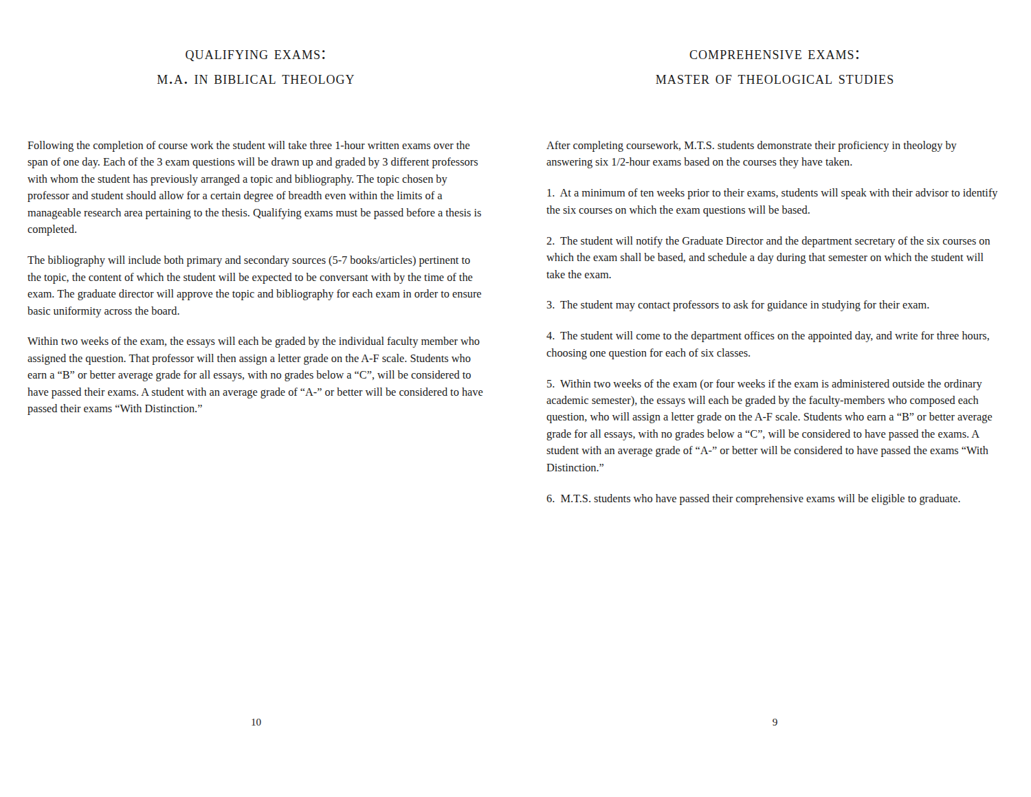Qualifying Exams:
M.A. in Biblical Theology
Following the completion of course work the student will take three 1-hour written exams over the span of one day. Each of the 3 exam questions will be drawn up and graded by 3 different professors with whom the student has previously arranged a topic and bibliography. The topic chosen by professor and student should allow for a certain degree of breadth even within the limits of a manageable research area pertaining to the thesis. Qualifying exams must be passed before a thesis is completed.
The bibliography will include both primary and secondary sources (5-7 books/articles) pertinent to the topic, the content of which the student will be expected to be conversant with by the time of the exam. The graduate director will approve the topic and bibliography for each exam in order to ensure basic uniformity across the board.
Within two weeks of the exam, the essays will each be graded by the individual faculty member who assigned the question. That professor will then assign a letter grade on the A-F scale. Students who earn a “B” or better average grade for all essays, with no grades below a “C”, will be considered to have passed their exams. A student with an average grade of “A-” or better will be considered to have passed their exams “With Distinction.”
10
Comprehensive Exams:
Master of Theological Studies
After completing coursework, M.T.S. students demonstrate their proficiency in theology by answering six 1/2-hour exams based on the courses they have taken.
1. At a minimum of ten weeks prior to their exams, students will speak with their advisor to identify the six courses on which the exam questions will be based.
2. The student will notify the Graduate Director and the department secretary of the six courses on which the exam shall be based, and schedule a day during that semester on which the student will take the exam.
3. The student may contact professors to ask for guidance in studying for their exam.
4. The student will come to the department offices on the appointed day, and write for three hours, choosing one question for each of six classes.
5. Within two weeks of the exam (or four weeks if the exam is administered outside the ordinary academic semester), the essays will each be graded by the faculty-members who composed each question, who will assign a letter grade on the A-F scale. Students who earn a “B” or better average grade for all essays, with no grades below a “C”, will be considered to have passed the exams. A student with an average grade of “A-” or better will be considered to have passed the exams “With Distinction.”
6. M.T.S. students who have passed their comprehensive exams will be eligible to graduate.
9